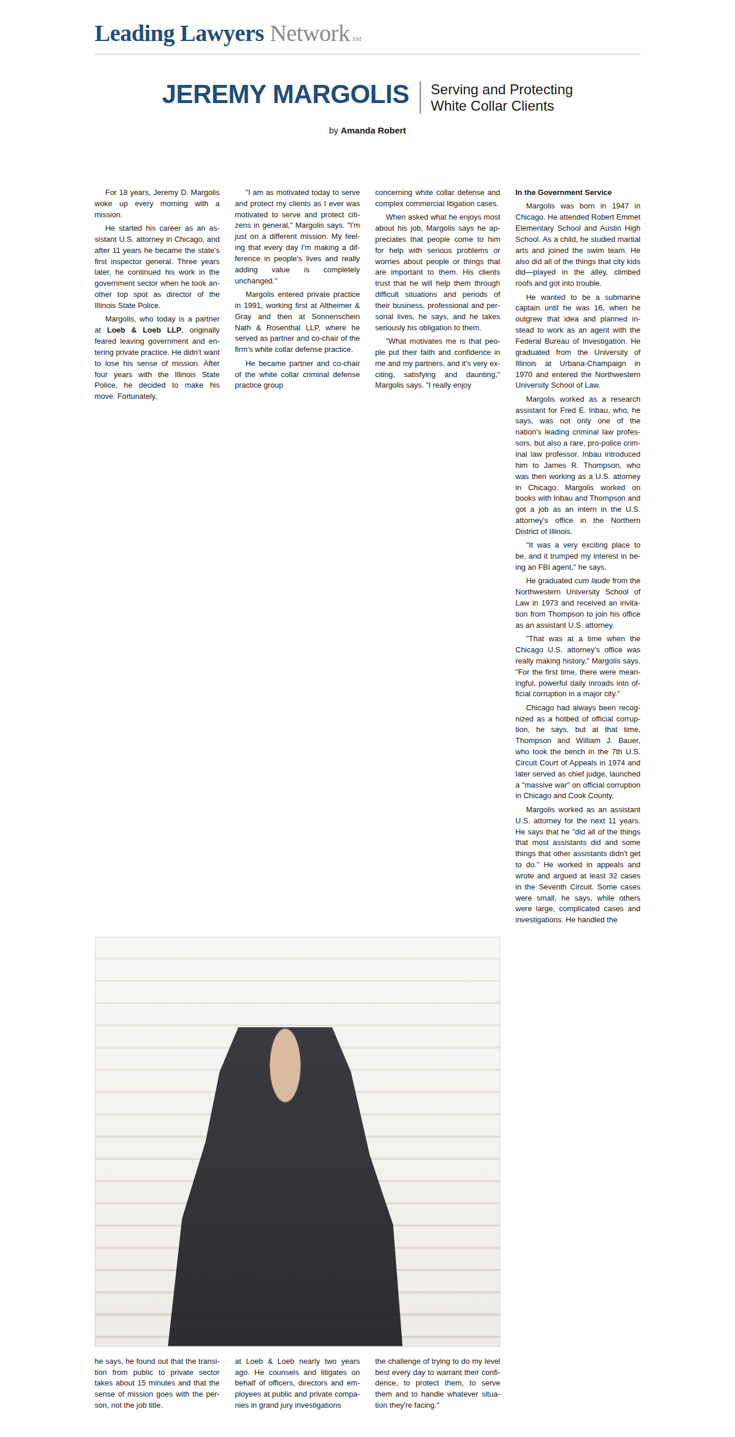Leading Lawyers Network SM
JEREMY MARGOLIS
Serving and Protecting
White Collar Clients
by Amanda Robert
For 18 years, Jeremy D. Margolis woke up every morning with a mission.
He started his career as an assistant U.S. attorney in Chicago, and after 11 years he became the state's first inspector general. Three years later, he continued his work in the government sector when he took another top spot as director of the Illinois State Police.
Margolis, who today is a partner at Loeb & Loeb LLP, originally feared leaving government and entering private practice. He didn't want to lose his sense of mission. After four years with the Illinois State Police, he decided to make his move. Fortunately,
"I am as motivated today to serve and protect my clients as I ever was motivated to serve and protect citizens in general," Margolis says. "I'm just on a different mission. My feeling that every day I'm making a difference in people's lives and really adding value is completely unchanged."
Margolis entered private practice in 1991, working first at Altheimer & Gray and then at Sonnenschein Nath & Rosenthal LLP, where he served as partner and co-chair of the firm's white collar defense practice.
He became partner and co-chair of the white collar criminal defense practice group
concerning white collar defense and complex commercial litigation cases.
When asked what he enjoys most about his job, Margolis says he appreciates that people come to him for help with serious problems or worries about people or things that are important to them. His clients trust that he will help them through difficult situations and periods of their business, professional and personal lives, he says, and he takes seriously his obligation to them.
"What motivates me is that people put their faith and confidence in me and my partners, and it's very exciting, satisfying and daunting," Margolis says. "I really enjoy
In the Government Service
Margolis was born in 1947 in Chicago. He attended Robert Emmet Elementary School and Austin High School. As a child, he studied martial arts and joined the swim team. He also did all of the things that city kids did—played in the alley, climbed roofs and got into trouble.
He wanted to be a submarine captain until he was 16, when he outgrew that idea and planned instead to work as an agent with the Federal Bureau of Investigation. He graduated from the University of Illinois at Urbana-Champaign in 1970 and entered the Northwestern University School of Law.
Margolis worked as a research assistant for Fred E. Inbau, who, he says, was not only one of the nation's leading criminal law professors, but also a rare, pro-police criminal law professor. Inbau introduced him to James R. Thompson, who was then working as a U.S. attorney in Chicago. Margolis worked on books with Inbau and Thompson and got a job as an intern in the U.S. attorney's office in the Northern District of Illinois.
"It was a very exciting place to be, and it trumped my interest in being an FBI agent," he says.
He graduated cum laude from the Northwestern University School of Law in 1973 and received an invitation from Thompson to join his office as an assistant U.S. attorney.
"That was at a time when the Chicago U.S. attorney's office was really making history," Margolis says. "For the first time, there were meaningful, powerful daily inroads into official corruption in a major city."
Chicago had always been recognized as a hotbed of official corruption, he says, but at that time, Thompson and William J. Bauer, who took the bench in the 7th U.S. Circuit Court of Appeals in 1974 and later served as chief judge, launched a "massive war" on official corruption in Chicago and Cook County.
Margolis worked as an assistant U.S. attorney for the next 11 years. He says that he "did all of the things that most assistants did and some things that other assistants didn't get to do." He worked in appeals and wrote and argued at least 32 cases in the Seventh Circuit. Some cases were small, he says, while others were large, complicated cases and investigations. He handled the
he says, he found out that the transition from public to private sector takes about 15 minutes and that the sense of mission goes with the person, not the job title.
at Loeb & Loeb nearly two years ago. He counsels and litigates on behalf of officers, directors and employees at public and private companies in grand jury investigations
the challenge of trying to do my level best every day to warrant their confidence, to protect them, to serve them and to handle whatever situation they're facing."